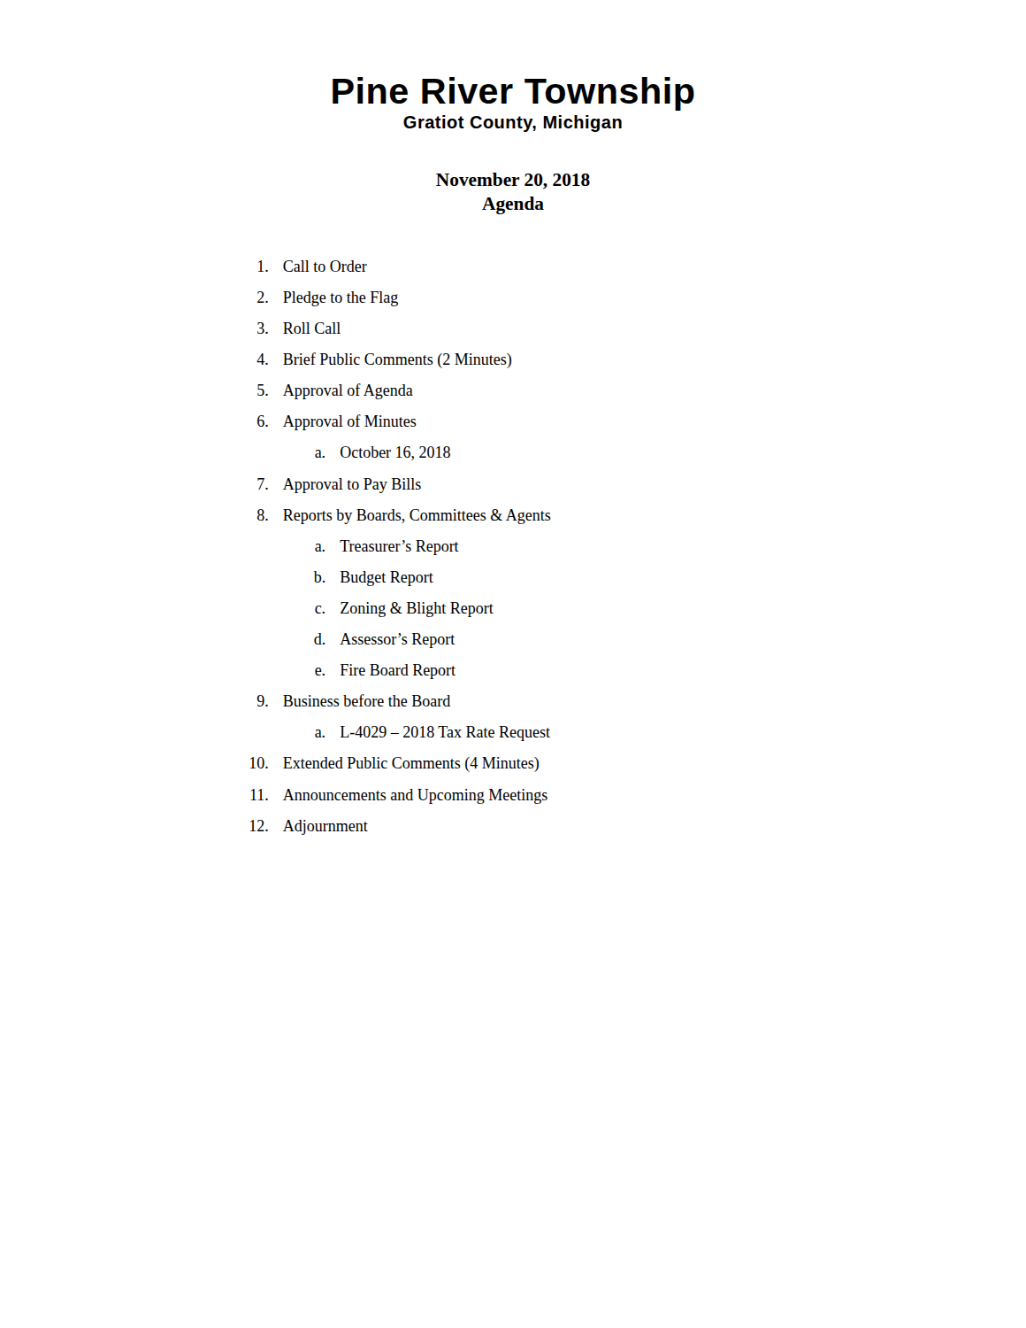Pine River Township
Gratiot County, Michigan
November 20, 2018 Agenda
Call to Order
Pledge to the Flag
Roll Call
Brief Public Comments (2 Minutes)
Approval of Agenda
Approval of Minutes
October 16, 2018
Approval to Pay Bills
Reports by Boards, Committees & Agents
Treasurer’s Report
Budget Report
Zoning & Blight Report
Assessor’s Report
Fire Board Report
Business before the Board
L-4029 – 2018 Tax Rate Request
Extended Public Comments (4 Minutes)
Announcements and Upcoming Meetings
Adjournment